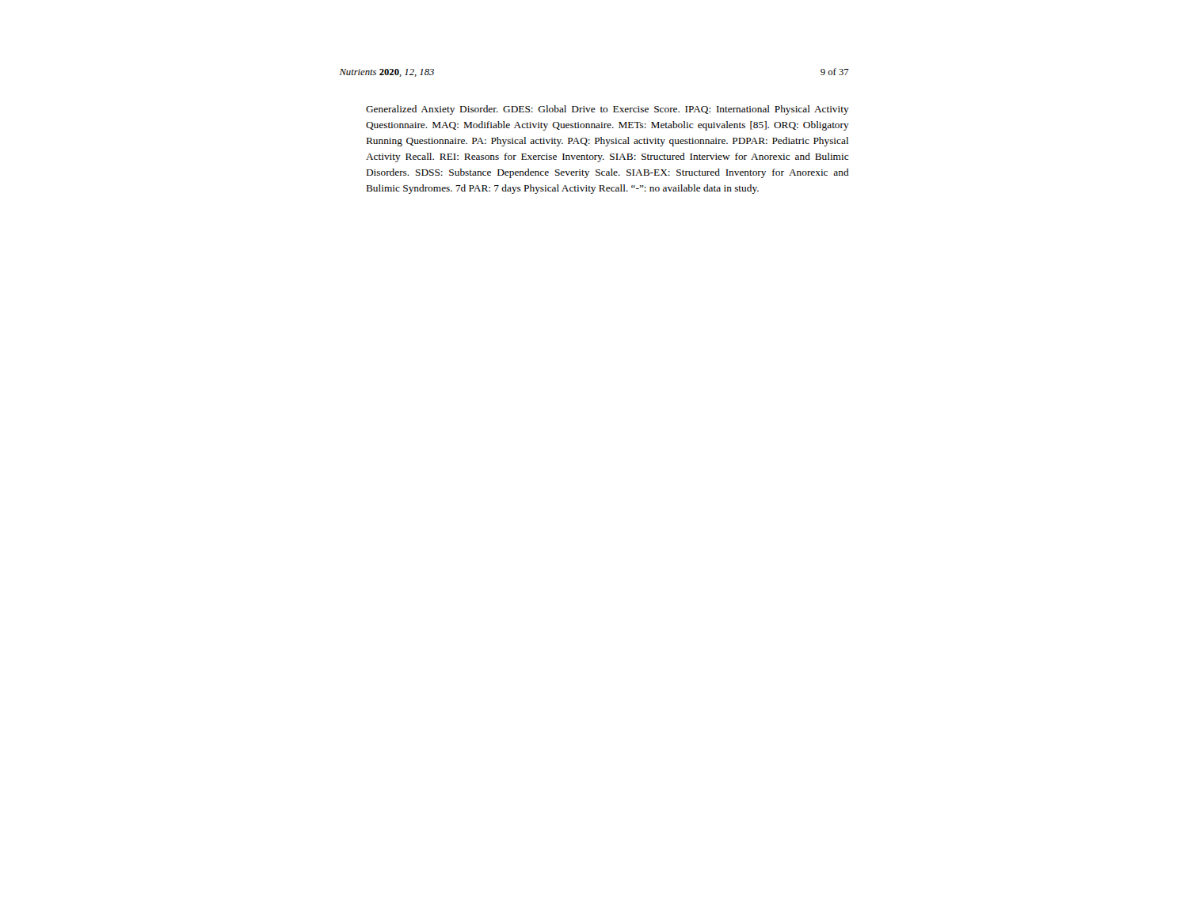Nutrients 2020, 12, 183
9 of 37
Generalized Anxiety Disorder. GDES: Global Drive to Exercise Score. IPAQ: International Physical Activity Questionnaire. MAQ: Modifiable Activity Questionnaire. METs: Metabolic equivalents [85]. ORQ: Obligatory Running Questionnaire. PA: Physical activity. PAQ: Physical activity questionnaire. PDPAR: Pediatric Physical Activity Recall. REI: Reasons for Exercise Inventory. SIAB: Structured Interview for Anorexic and Bulimic Disorders. SDSS: Substance Dependence Severity Scale. SIAB-EX: Structured Inventory for Anorexic and Bulimic Syndromes. 7d PAR: 7 days Physical Activity Recall. “-”: no available data in study.